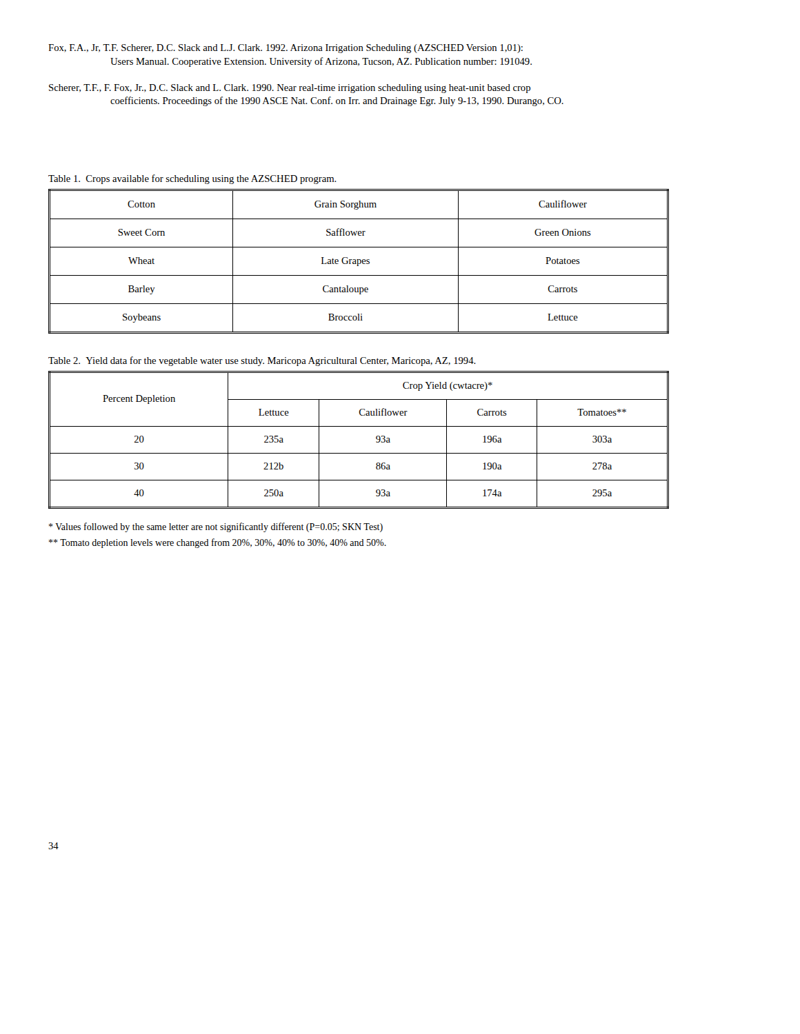Fox, F.A., Jr, T.F. Scherer, D.C. Slack and L.J. Clark. 1992. Arizona Irrigation Scheduling (AZSCHED Version 1,01): Users Manual. Cooperative Extension. University of Arizona, Tucson, AZ. Publication number: 191049.
Scherer, T.F., F. Fox, Jr., D.C. Slack and L. Clark. 1990. Near real-time irrigation scheduling using heat-unit based crop coefficients. Proceedings of the 1990 ASCE Nat. Conf. on Irr. and Drainage Egr. July 9-13, 1990. Durango, CO.
Table 1. Crops available for scheduling using the AZSCHED program.
| Cotton | Grain Sorghum | Cauliflower |
| Sweet Corn | Safflower | Green Onions |
| Wheat | Late Grapes | Potatoes |
| Barley | Cantaloupe | Carrots |
| Soybeans | Broccoli | Lettuce |
Table 2. Yield data for the vegetable water use study. Maricopa Agricultural Center, Maricopa, AZ, 1994.
| Percent Depletion | Crop Yield (cwtacre)* |
| --- | --- |
| Lettuce | Cauliflower | Carrots | Tomatoes** |
| 20 | 235a | 93a | 196a | 303a |
| 30 | 212b | 86a | 190a | 278a |
| 40 | 250a | 93a | 174a | 295a |
* Values followed by the same letter are not significantly different (P=0.05; SKN Test)
** Tomato depletion levels were changed from 20%, 30%, 40% to 30%, 40% and 50%.
34